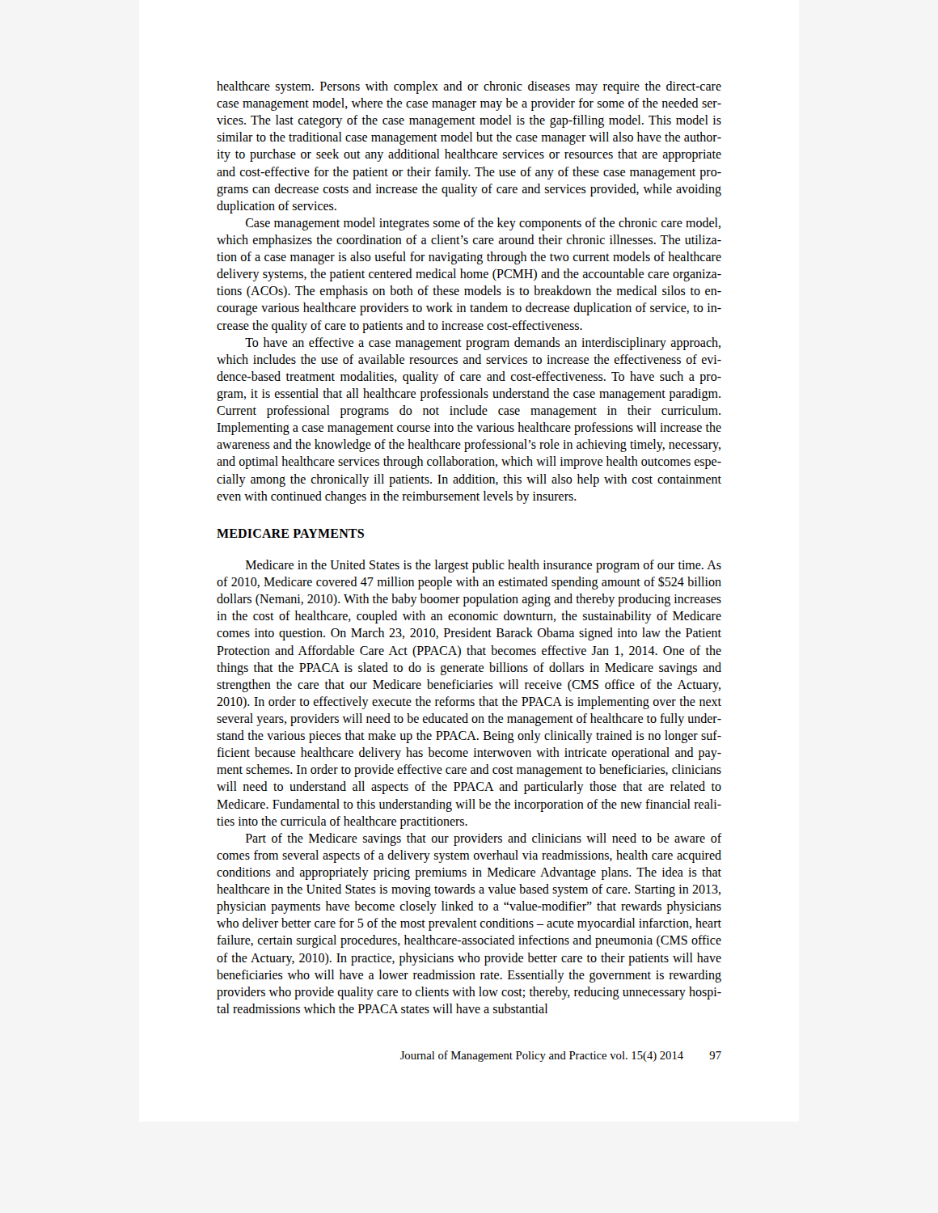healthcare system. Persons with complex and or chronic diseases may require the direct-care case management model, where the case manager may be a provider for some of the needed services. The last category of the case management model is the gap-filling model. This model is similar to the traditional case management model but the case manager will also have the authority to purchase or seek out any additional healthcare services or resources that are appropriate and cost-effective for the patient or their family. The use of any of these case management programs can decrease costs and increase the quality of care and services provided, while avoiding duplication of services.
Case management model integrates some of the key components of the chronic care model, which emphasizes the coordination of a client’s care around their chronic illnesses. The utilization of a case manager is also useful for navigating through the two current models of healthcare delivery systems, the patient centered medical home (PCMH) and the accountable care organizations (ACOs). The emphasis on both of these models is to breakdown the medical silos to encourage various healthcare providers to work in tandem to decrease duplication of service, to increase the quality of care to patients and to increase cost-effectiveness.
To have an effective a case management program demands an interdisciplinary approach, which includes the use of available resources and services to increase the effectiveness of evidence-based treatment modalities, quality of care and cost-effectiveness. To have such a program, it is essential that all healthcare professionals understand the case management paradigm. Current professional programs do not include case management in their curriculum. Implementing a case management course into the various healthcare professions will increase the awareness and the knowledge of the healthcare professional’s role in achieving timely, necessary, and optimal healthcare services through collaboration, which will improve health outcomes especially among the chronically ill patients. In addition, this will also help with cost containment even with continued changes in the reimbursement levels by insurers.
Medicare Payments
Medicare in the United States is the largest public health insurance program of our time. As of 2010, Medicare covered 47 million people with an estimated spending amount of $524 billion dollars (Nemani, 2010). With the baby boomer population aging and thereby producing increases in the cost of healthcare, coupled with an economic downturn, the sustainability of Medicare comes into question. On March 23, 2010, President Barack Obama signed into law the Patient Protection and Affordable Care Act (PPACA) that becomes effective Jan 1, 2014. One of the things that the PPACA is slated to do is generate billions of dollars in Medicare savings and strengthen the care that our Medicare beneficiaries will receive (CMS office of the Actuary, 2010). In order to effectively execute the reforms that the PPACA is implementing over the next several years, providers will need to be educated on the management of healthcare to fully understand the various pieces that make up the PPACA. Being only clinically trained is no longer sufficient because healthcare delivery has become interwoven with intricate operational and payment schemes. In order to provide effective care and cost management to beneficiaries, clinicians will need to understand all aspects of the PPACA and particularly those that are related to Medicare. Fundamental to this understanding will be the incorporation of the new financial realities into the curricula of healthcare practitioners.
Part of the Medicare savings that our providers and clinicians will need to be aware of comes from several aspects of a delivery system overhaul via readmissions, health care acquired conditions and appropriately pricing premiums in Medicare Advantage plans. The idea is that healthcare in the United States is moving towards a value based system of care. Starting in 2013, physician payments have become closely linked to a “value-modifier” that rewards physicians who deliver better care for 5 of the most prevalent conditions – acute myocardial infarction, heart failure, certain surgical procedures, healthcare-associated infections and pneumonia (CMS office of the Actuary, 2010). In practice, physicians who provide better care to their patients will have beneficiaries who will have a lower readmission rate. Essentially the government is rewarding providers who provide quality care to clients with low cost; thereby, reducing unnecessary hospital readmissions which the PPACA states will have a substantial
Journal of Management Policy and Practice vol. 15(4) 201497